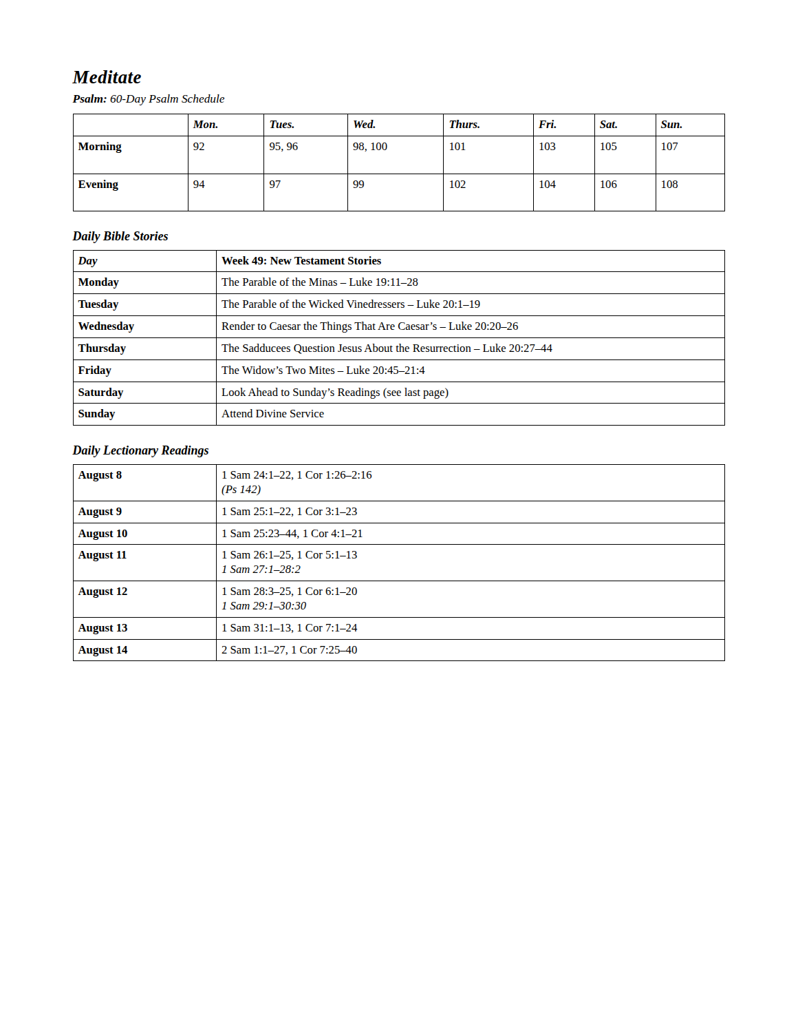Meditate
Psalm: 60-Day Psalm Schedule
| | Mon. | Tues. | Wed. | Thurs. | Fri. | Sat. | Sun. |
| --- | --- | --- | --- | --- | --- | --- | --- |
| Morning | 92 | 95, 96 | 98, 100 | 101 | 103 | 105 | 107 |
| Evening | 94 | 97 | 99 | 102 | 104 | 106 | 108 |
Daily Bible Stories
| Day | Week 49: New Testament Stories |
| --- | --- |
| Monday | The Parable of the Minas – Luke 19:11–28 |
| Tuesday | The Parable of the Wicked Vinedressers – Luke 20:1–19 |
| Wednesday | Render to Caesar the Things That Are Caesar’s – Luke 20:20–26 |
| Thursday | The Sadducees Question Jesus About the Resurrection – Luke 20:27–44 |
| Friday | The Widow’s Two Mites – Luke 20:45–21:4 |
| Saturday | Look Ahead to Sunday’s Readings (see last page) |
| Sunday | Attend Divine Service |
Daily Lectionary Readings
| August 8 | 1 Sam 24:1–22, 1 Cor 1:26–2:16 (Ps 142) |
| August 9 | 1 Sam 25:1–22, 1 Cor 3:1–23 |
| August 10 | 1 Sam 25:23–44, 1 Cor 4:1–21 |
| August 11 | 1 Sam 26:1–25, 1 Cor 5:1–13 1 Sam 27:1–28:2 |
| August 12 | 1 Sam 28:3–25, 1 Cor 6:1–20 1 Sam 29:1–30:30 |
| August 13 | 1 Sam 31:1–13, 1 Cor 7:1–24 |
| August 14 | 2 Sam 1:1–27, 1 Cor 7:25–40 |